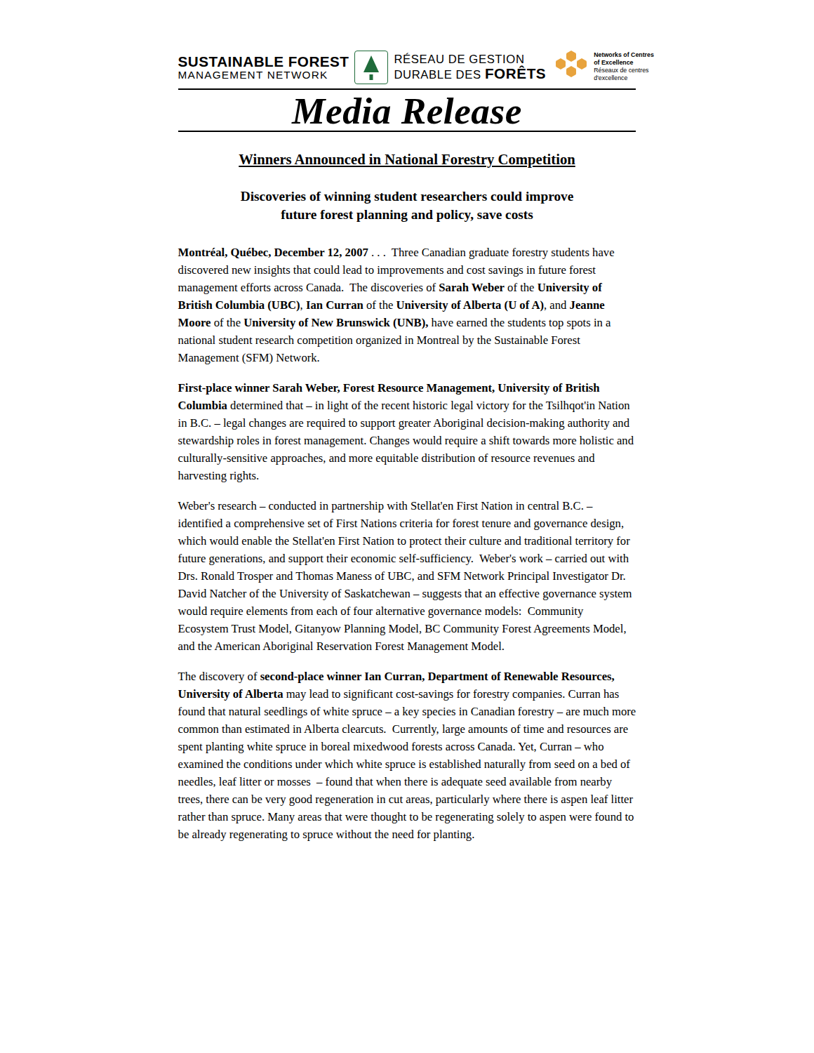SUSTAINABLE FOREST
MANAGEMENT NETWORK
RÉSEAU DE GESTION
DURABLE DES FORÊTS
Networks of Centres
of Excellence
Réseaux de centres
d'excellence
Media Release
Winners Announced in National Forestry Competition
Discoveries of winning student researchers could improve
future forest planning and policy, save costs
Montréal, Québec, December 12, 2007 . . . Three Canadian graduate forestry students have discovered new insights that could lead to improvements and cost savings in future forest management efforts across Canada. The discoveries of Sarah Weber of the University of British Columbia (UBC), Ian Curran of the University of Alberta (U of A), and Jeanne Moore of the University of New Brunswick (UNB), have earned the students top spots in a national student research competition organized in Montreal by the Sustainable Forest Management (SFM) Network.
First-place winner Sarah Weber, Forest Resource Management, University of British Columbia determined that – in light of the recent historic legal victory for the Tsilhqot'in Nation in B.C. – legal changes are required to support greater Aboriginal decision-making authority and stewardship roles in forest management. Changes would require a shift towards more holistic and culturally-sensitive approaches, and more equitable distribution of resource revenues and harvesting rights.
Weber's research – conducted in partnership with Stellat'en First Nation in central B.C. – identified a comprehensive set of First Nations criteria for forest tenure and governance design, which would enable the Stellat'en First Nation to protect their culture and traditional territory for future generations, and support their economic self-sufficiency. Weber's work – carried out with Drs. Ronald Trosper and Thomas Maness of UBC, and SFM Network Principal Investigator Dr. David Natcher of the University of Saskatchewan – suggests that an effective governance system would require elements from each of four alternative governance models: Community Ecosystem Trust Model, Gitanyow Planning Model, BC Community Forest Agreements Model, and the American Aboriginal Reservation Forest Management Model.
The discovery of second-place winner Ian Curran, Department of Renewable Resources, University of Alberta may lead to significant cost-savings for forestry companies. Curran has found that natural seedlings of white spruce – a key species in Canadian forestry – are much more common than estimated in Alberta clearcuts. Currently, large amounts of time and resources are spent planting white spruce in boreal mixedwood forests across Canada. Yet, Curran – who examined the conditions under which white spruce is established naturally from seed on a bed of needles, leaf litter or mosses – found that when there is adequate seed available from nearby trees, there can be very good regeneration in cut areas, particularly where there is aspen leaf litter rather than spruce. Many areas that were thought to be regenerating solely to aspen were found to be already regenerating to spruce without the need for planting.